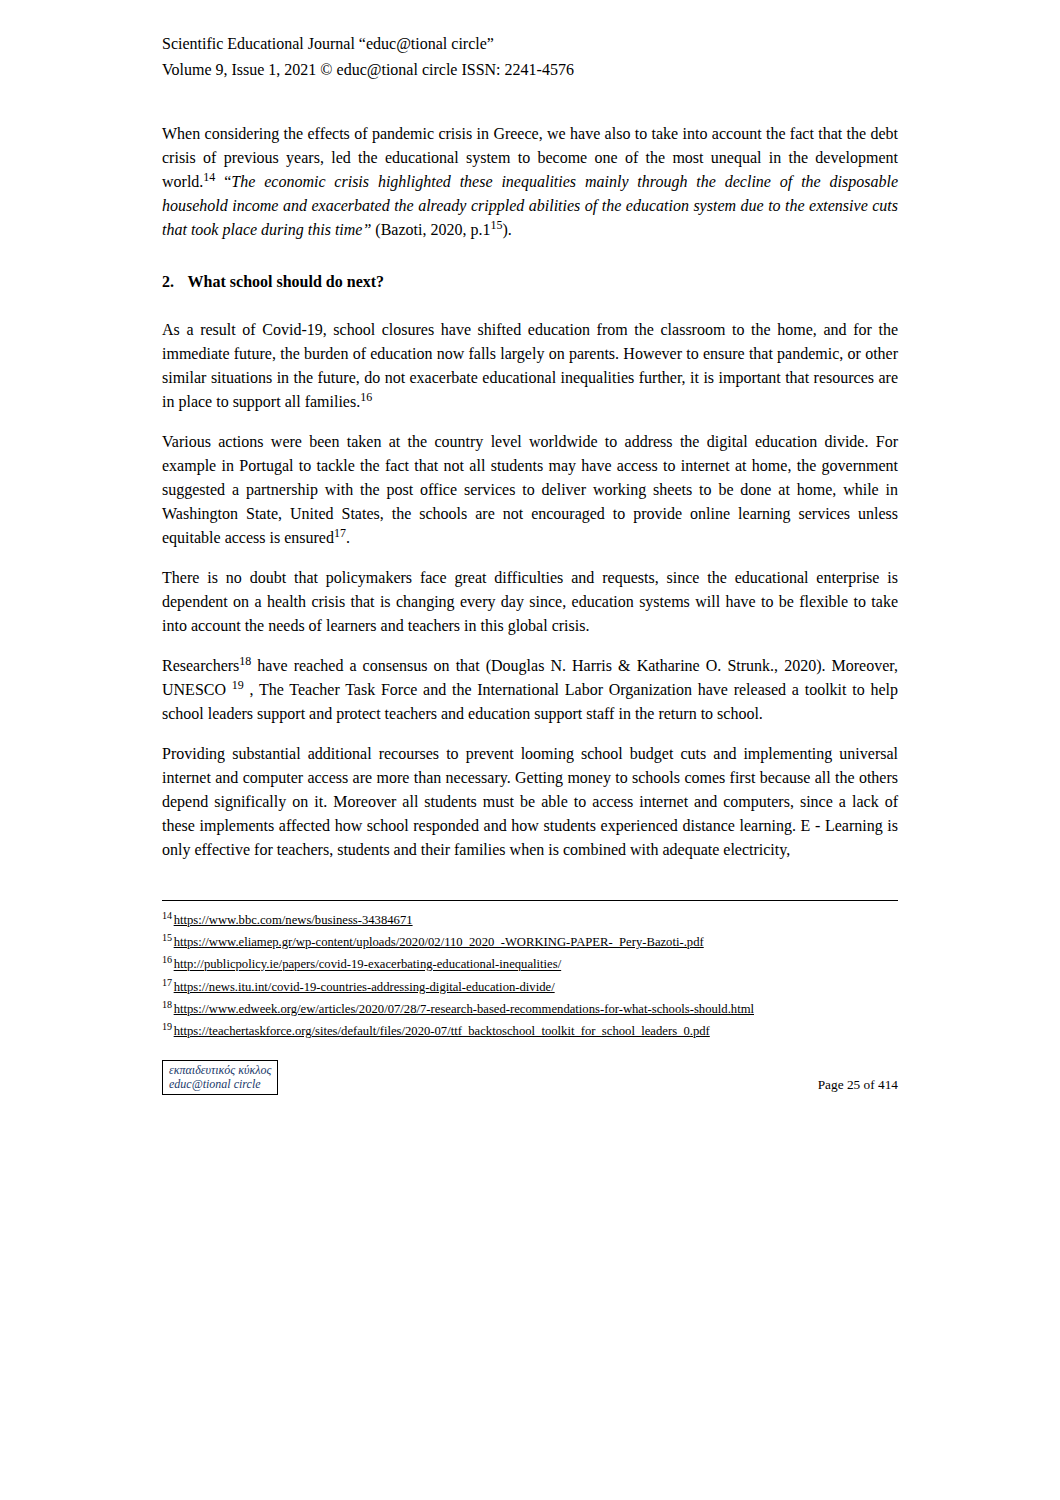Scientific Educational Journal “educ@tional circle”
Volume 9, Issue 1, 2021 © educ@tional circle ISSN: 2241-4576
When considering the effects of pandemic crisis in Greece, we have also to take into account the fact that the debt crisis of previous years, led the educational system to become one of the most unequal in the development world.14 “The economic crisis highlighted these inequalities mainly through the decline of the disposable household income and exacerbated the already crippled abilities of the education system due to the extensive cuts that took place during this time” (Bazoti, 2020, p.115).
2. What school should do next?
As a result of Covid-19, school closures have shifted education from the classroom to the home, and for the immediate future, the burden of education now falls largely on parents. However to ensure that pandemic, or other similar situations in the future, do not exacerbate educational inequalities further, it is important that resources are in place to support all families.16
Various actions were been taken at the country level worldwide to address the digital education divide. For example in Portugal to tackle the fact that not all students may have access to internet at home, the government suggested a partnership with the post office services to deliver working sheets to be done at home, while in Washington State, United States, the schools are not encouraged to provide online learning services unless equitable access is ensured17.
There is no doubt that policymakers face great difficulties and requests, since the educational enterprise is dependent on a health crisis that is changing every day since, education systems will have to be flexible to take into account the needs of learners and teachers in this global crisis.
Researchers18 have reached a consensus on that (Douglas N. Harris & Katharine O. Strunk., 2020). Moreover, UNESCO 19 , The Teacher Task Force and the International Labor Organization have released a toolkit to help school leaders support and protect teachers and education support staff in the return to school.
Providing substantial additional recourses to prevent looming school budget cuts and implementing universal internet and computer access are more than necessary. Getting money to schools comes first because all the others depend significally on it. Moreover all students must be able to access internet and computers, since a lack of these implements affected how school responded and how students experienced distance learning. E - Learning is only effective for teachers, students and their families when is combined with adequate electricity,
https://www.bbc.com/news/business-34384671
https://www.eliamep.gr/wp-content/uploads/2020/02/110_2020_-WORKING-PAPER-_Pery-Bazoti-.pdf
http://publicpolicy.ie/papers/covid-19-exacerbating-educational-inequalities/
https://news.itu.int/covid-19-countries-addressing-digital-education-divide/
https://www.edweek.org/ew/articles/2020/07/28/7-research-based-recommendations-for-what-schools-should.html
https://teachertaskforce.org/sites/default/files/2020-07/ttf_backtoschool_toolkit_for_school_leaders_0.pdf
εκπαιδευτικός κύκλος educ@tional circle
Page 25 of 414